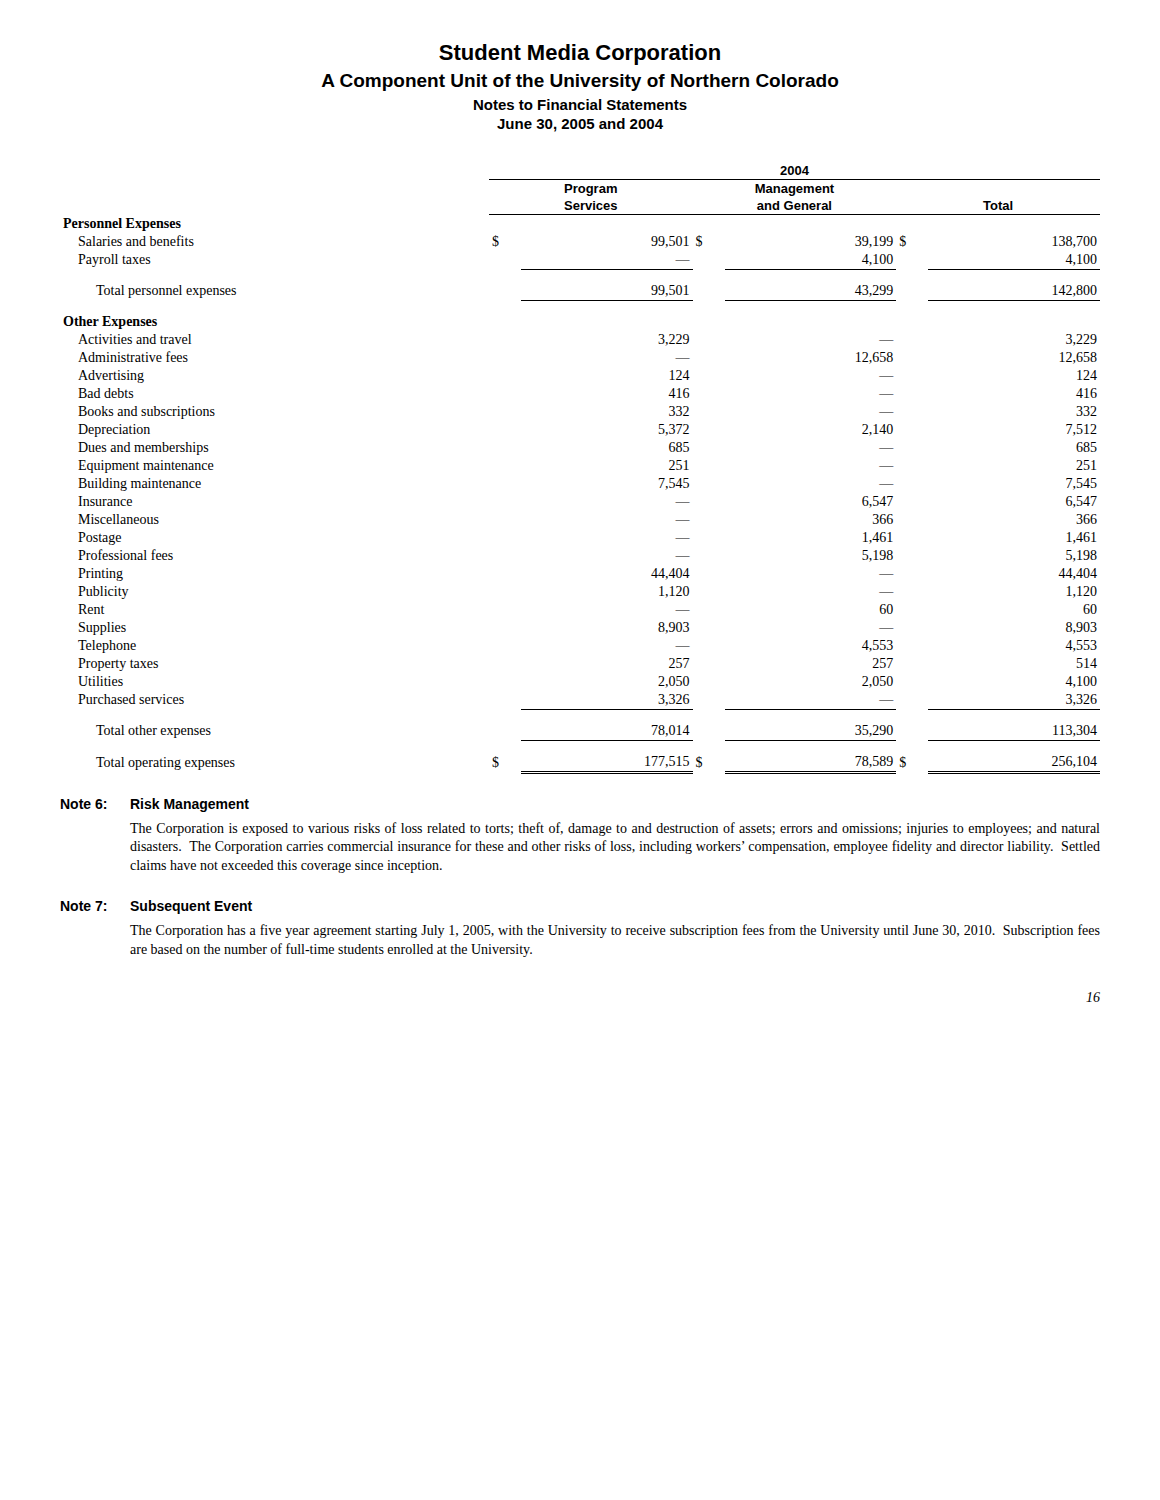Student Media Corporation
A Component Unit of the University of Northern Colorado
Notes to Financial Statements
June 30, 2005 and 2004
| | 2004 |
| | Program | Management | |
| | Services | and General | Total |
| Personnel Expenses | |
| Salaries and benefits | $ | 99,501 | $ | 39,199 | $ | 138,700 |
| Payroll taxes | | — | | 4,100 | | 4,100 |
| Total personnel expenses | | 99,501 | | 43,299 | | 142,800 |
| Other Expenses | |
| Activities and travel | | 3,229 | | — | | 3,229 |
| Administrative fees | | — | | 12,658 | | 12,658 |
| Advertising | | 124 | | — | | 124 |
| Bad debts | | 416 | | — | | 416 |
| Books and subscriptions | | 332 | | — | | 332 |
| Depreciation | | 5,372 | | 2,140 | | 7,512 |
| Dues and memberships | | 685 | | — | | 685 |
| Equipment maintenance | | 251 | | — | | 251 |
| Building maintenance | | 7,545 | | — | | 7,545 |
| Insurance | | — | | 6,547 | | 6,547 |
| Miscellaneous | | — | | 366 | | 366 |
| Postage | | — | | 1,461 | | 1,461 |
| Professional fees | | — | | 5,198 | | 5,198 |
| Printing | | 44,404 | | — | | 44,404 |
| Publicity | | 1,120 | | — | | 1,120 |
| Rent | | — | | 60 | | 60 |
| Supplies | | 8,903 | | — | | 8,903 |
| Telephone | | — | | 4,553 | | 4,553 |
| Property taxes | | 257 | | 257 | | 514 |
| Utilities | | 2,050 | | 2,050 | | 4,100 |
| Purchased services | | 3,326 | | — | | 3,326 |
| Total other expenses | | 78,014 | | 35,290 | | 113,304 |
| Total operating expenses | $ | 177,515 | $ | 78,589 | $ | 256,104 |
Note 6: Risk Management
The Corporation is exposed to various risks of loss related to torts; theft of, damage to and destruction of assets; errors and omissions; injuries to employees; and natural disasters. The Corporation carries commercial insurance for these and other risks of loss, including workers’ compensation, employee fidelity and director liability. Settled claims have not exceeded this coverage since inception.
Note 7: Subsequent Event
The Corporation has a five year agreement starting July 1, 2005, with the University to receive subscription fees from the University until June 30, 2010. Subscription fees are based on the number of full-time students enrolled at the University.
16